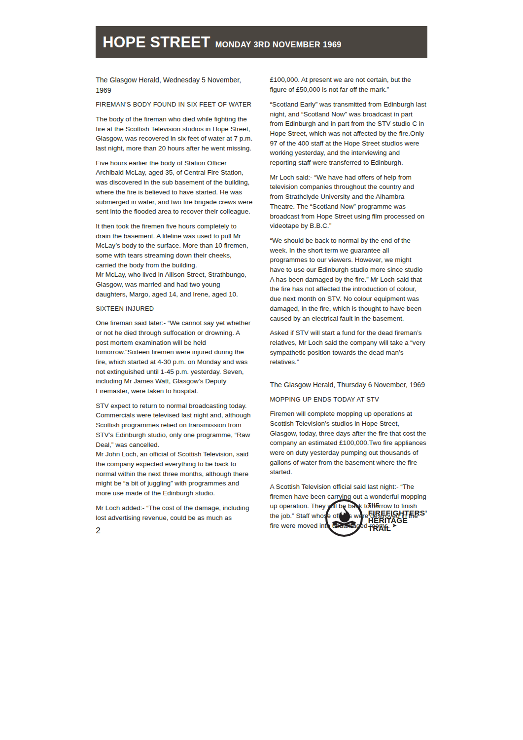Hope Street
Monday 3rd November 1969
The Glasgow Herald, Wednesday 5 November, 1969
Fireman’s body found in six feet of water
The body of the fireman who died while fighting the fire at the Scottish Television studios in Hope Street, Glasgow, was recovered in six feet of water at 7 p.m. last night, more than 20 hours after he went missing.
Five hours earlier the body of Station Officer Archibald McLay, aged 35, of Central Fire Station, was discovered in the sub basement of the building, where the fire is believed to have started. He was submerged in water, and two fire brigade crews were sent into the flooded area to recover their colleague.
It then took the firemen five hours completely to drain the basement. A lifeline was used to pull Mr McLay’s body to the surface. More than 10 firemen, some with tears streaming down their cheeks, carried the body from the building.
Mr McLay, who lived in Allison Street, Strathbungo, Glasgow, was married and had two young daughters, Margo, aged 14, and Irene, aged 10.
Sixteen injured
One fireman said later:- “We cannot say yet whether or not he died through suffocation or drowning. A post mortem examination will be held tomorrow.”Sixteen firemen were injured during the fire, which started at 4-30 p.m. on Monday and was not extinguished until 1-45 p.m. yesterday. Seven, including Mr James Watt, Glasgow’s Deputy Firemaster, were taken to hospital.
STV expect to return to normal broadcasting today. Commercials were televised last night and, although Scottish programmes relied on transmission from STV’s Edinburgh studio, only one programme, “Raw Deal,” was cancelled.
Mr John Loch, an official of Scottish Television, said the company expected everything to be back to normal within the next three months, although there might be “a bit of juggling” with programmes and more use made of the Edinburgh studio.
Mr Loch added:- “The cost of the damage, including lost advertising revenue, could be as much as £100,000. At present we are not certain, but the figure of £50,000 is not far off the mark.”
“Scotland Early” was transmitted from Edinburgh last night, and “Scotland Now” was broadcast in part from Edinburgh and in part from the STV studio C in Hope Street, which was not affected by the fire.Only 97 of the 400 staff at the Hope Street studios were working yesterday, and the interviewing and reporting staff were transferred to Edinburgh.
Mr Loch said:- “We have had offers of help from television companies throughout the country and from Strathclyde University and the Alhambra Theatre. The “Scotland Now” programme was broadcast from Hope Street using film processed on videotape by B.B.C.”
“We should be back to normal by the end of the week. In the short term we guarantee all programmes to our viewers. However, we might have to use our Edinburgh studio more since studio A has been damaged by the fire.” Mr Loch said that the fire has not affected the introduction of colour, due next month on STV. No colour equipment was damaged, in the fire, which is thought to have been caused by an electrical fault in the basement.
Asked if STV will start a fund for the dead fireman’s relatives, Mr Loch said the company will take a “very sympathetic position towards the dead man’s relatives.”
The Glasgow Herald, Thursday 6 November, 1969
Mopping up ends today at STV
Firemen will complete mopping up operations at Scottish Television’s studios in Hope Street, Glasgow, today, three days after the fire that cost the company an estimated £100,000.Two fire appliances were on duty yesterday pumping out thousands of gallons of water from the basement where the fire started.
A Scottish Television official said last night:- “The firemen have been carrying out a wonderful mopping up operation. They will be back tomorrow to finish the job.” Staff whose offices were destroyed in the fire were moved into undamaged rooms. ➤
2
THE FIREFIGHTERS’
HERITAGE
TRAIL